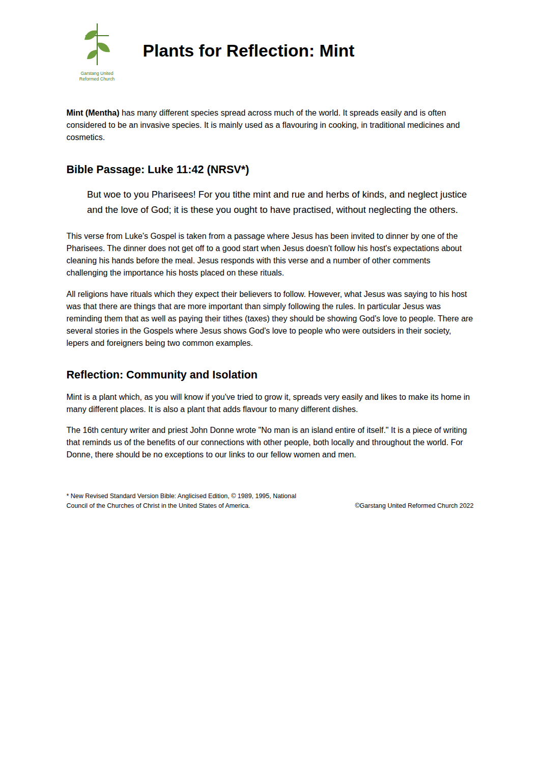Garstang United
Reformed Church
Plants for Reflection: Mint
Mint (Mentha) has many different species spread across much of the world. It spreads easily and is often considered to be an invasive species. It is mainly used as a flavouring in cooking, in traditional medicines and cosmetics.
Bible Passage: Luke 11:42 (NRSV*)
But woe to you Pharisees! For you tithe mint and rue and herbs of kinds, and neglect justice and the love of God; it is these you ought to have practised, without neglecting the others.
This verse from Luke's Gospel is taken from a passage where Jesus has been invited to dinner by one of the Pharisees. The dinner does not get off to a good start when Jesus doesn't follow his host's expectations about cleaning his hands before the meal. Jesus responds with this verse and a number of other comments challenging the importance his hosts placed on these rituals.
All religions have rituals which they expect their believers to follow. However, what Jesus was saying to his host was that there are things that are more important than simply following the rules. In particular Jesus was reminding them that as well as paying their tithes (taxes) they should be showing God's love to people. There are several stories in the Gospels where Jesus shows God's love to people who were outsiders in their society, lepers and foreigners being two common examples.
Reflection: Community and Isolation
Mint is a plant which, as you will know if you've tried to grow it, spreads very easily and likes to make its home in many different places. It is also a plant that adds flavour to many different dishes.
The 16th century writer and priest John Donne wrote "No man is an island entire of itself." It is a piece of writing that reminds us of the benefits of our connections with other people, both locally and throughout the world. For Donne, there should be no exceptions to our links to our fellow women and men.
* New Revised Standard Version Bible: Anglicised Edition, © 1989, 1995, National Council of the Churches of Christ in the United States of America.
©Garstang United Reformed Church 2022